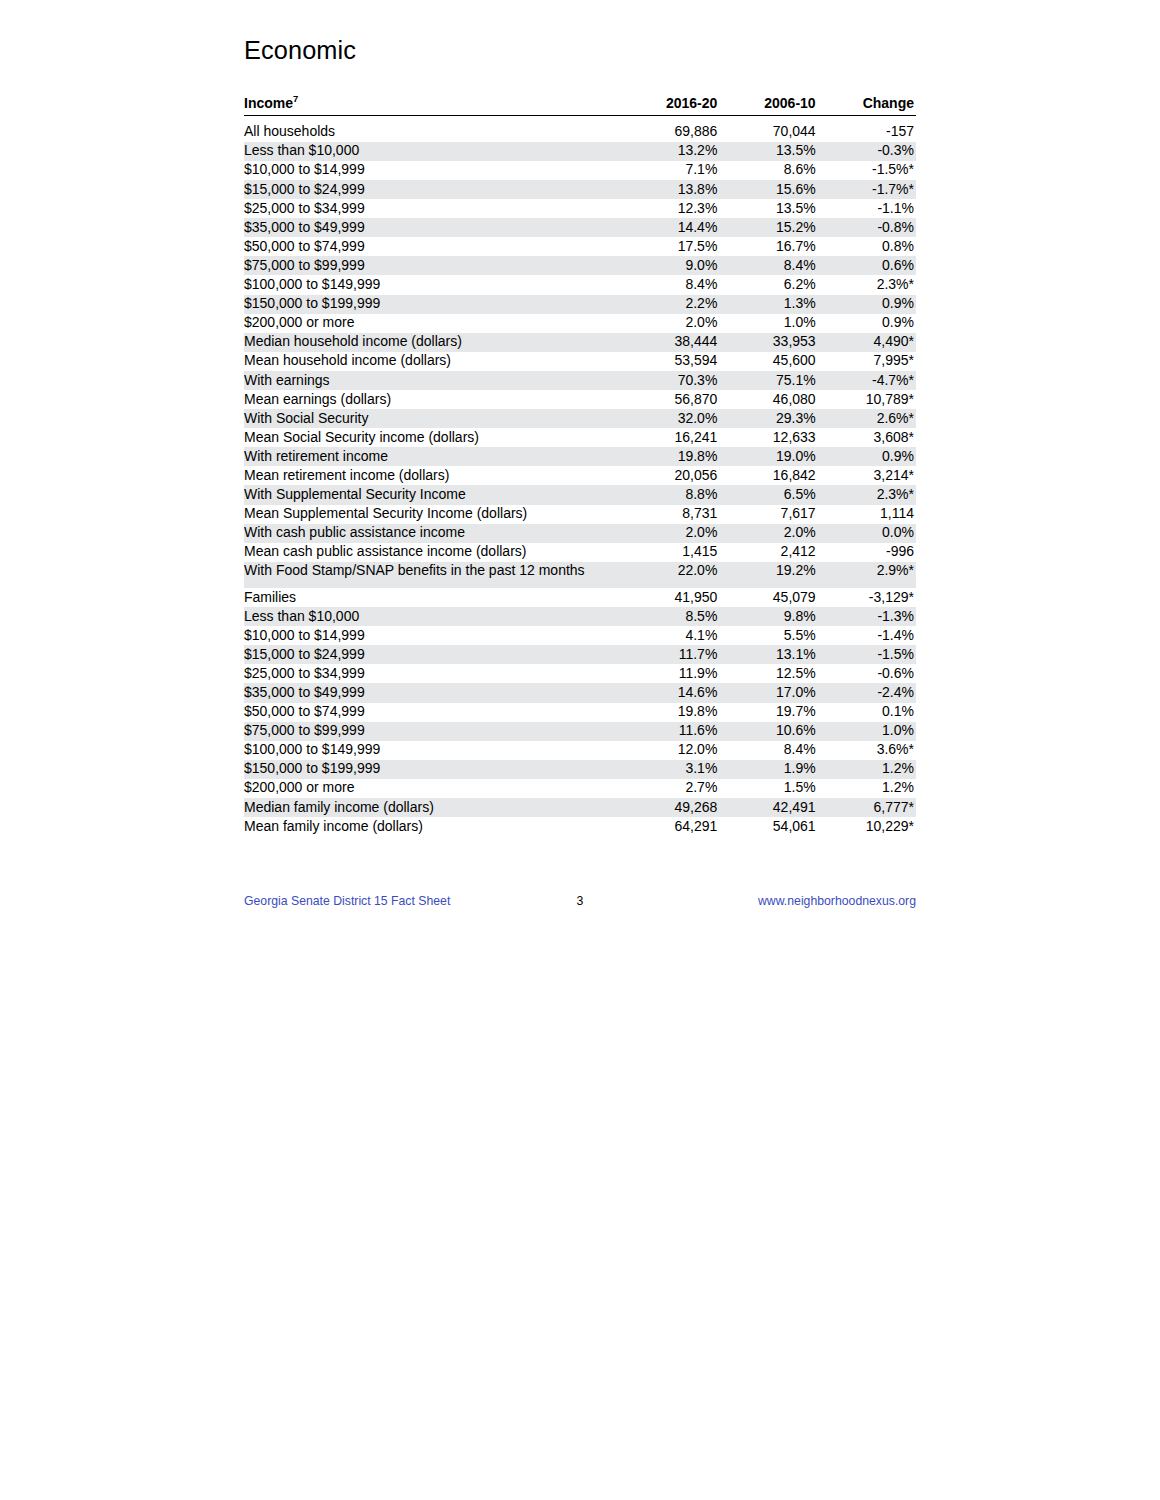Economic
| Income 7 | 2016-20 | 2006-10 | Change |
| --- | --- | --- | --- |
| All households | 69,886 | 70,044 | -157 |
| Less than $10,000 | 13.2% | 13.5% | -0.3% |
| $10,000 to $14,999 | 7.1% | 8.6% | -1.5%* |
| $15,000 to $24,999 | 13.8% | 15.6% | -1.7%* |
| $25,000 to $34,999 | 12.3% | 13.5% | -1.1% |
| $35,000 to $49,999 | 14.4% | 15.2% | -0.8% |
| $50,000 to $74,999 | 17.5% | 16.7% | 0.8% |
| $75,000 to $99,999 | 9.0% | 8.4% | 0.6% |
| $100,000 to $149,999 | 8.4% | 6.2% | 2.3%* |
| $150,000 to $199,999 | 2.2% | 1.3% | 0.9% |
| $200,000 or more | 2.0% | 1.0% | 0.9% |
| Median household income (dollars) | 38,444 | 33,953 | 4,490* |
| Mean household income (dollars) | 53,594 | 45,600 | 7,995* |
| With earnings | 70.3% | 75.1% | -4.7%* |
| Mean earnings (dollars) | 56,870 | 46,080 | 10,789* |
| With Social Security | 32.0% | 29.3% | 2.6%* |
| Mean Social Security income (dollars) | 16,241 | 12,633 | 3,608* |
| With retirement income | 19.8% | 19.0% | 0.9% |
| Mean retirement income (dollars) | 20,056 | 16,842 | 3,214* |
| With Supplemental Security Income | 8.8% | 6.5% | 2.3%* |
| Mean Supplemental Security Income (dollars) | 8,731 | 7,617 | 1,114 |
| With cash public assistance income | 2.0% | 2.0% | 0.0% |
| Mean cash public assistance income (dollars) | 1,415 | 2,412 | -996 |
| With Food Stamp/SNAP benefits in the past 12 months | 22.0% | 19.2% | 2.9%* |
| Families | 41,950 | 45,079 | -3,129* |
| Less than $10,000 | 8.5% | 9.8% | -1.3% |
| $10,000 to $14,999 | 4.1% | 5.5% | -1.4% |
| $15,000 to $24,999 | 11.7% | 13.1% | -1.5% |
| $25,000 to $34,999 | 11.9% | 12.5% | -0.6% |
| $35,000 to $49,999 | 14.6% | 17.0% | -2.4% |
| $50,000 to $74,999 | 19.8% | 19.7% | 0.1% |
| $75,000 to $99,999 | 11.6% | 10.6% | 1.0% |
| $100,000 to $149,999 | 12.0% | 8.4% | 3.6%* |
| $150,000 to $199,999 | 3.1% | 1.9% | 1.2% |
| $200,000 or more | 2.7% | 1.5% | 1.2% |
| Median family income (dollars) | 49,268 | 42,491 | 6,777* |
| Mean family income (dollars) | 64,291 | 54,061 | 10,229* |
Georgia Senate District 15 Fact Sheet
3
www.neighborhoodnexus.org